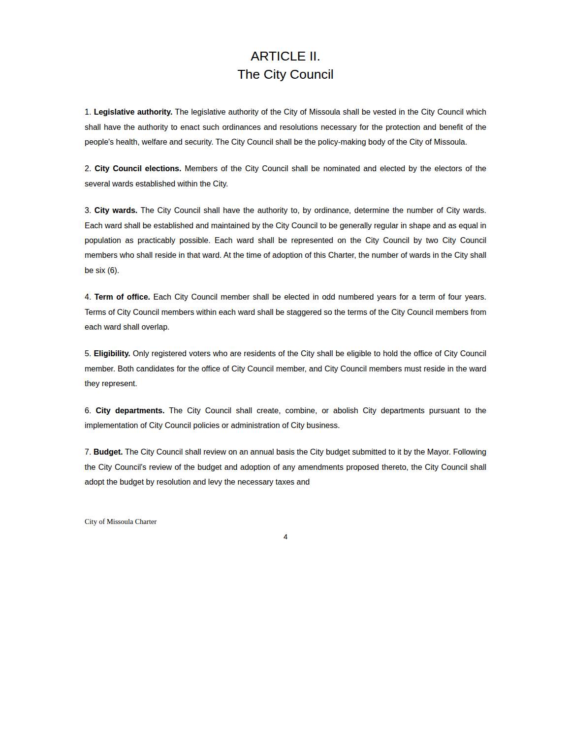ARTICLE II. The City Council
1. Legislative authority. The legislative authority of the City of Missoula shall be vested in the City Council which shall have the authority to enact such ordinances and resolutions necessary for the protection and benefit of the people's health, welfare and security. The City Council shall be the policy-making body of the City of Missoula.
2. City Council elections. Members of the City Council shall be nominated and elected by the electors of the several wards established within the City.
3. City wards. The City Council shall have the authority to, by ordinance, determine the number of City wards. Each ward shall be established and maintained by the City Council to be generally regular in shape and as equal in population as practicably possible. Each ward shall be represented on the City Council by two City Council members who shall reside in that ward. At the time of adoption of this Charter, the number of wards in the City shall be six (6).
4. Term of office. Each City Council member shall be elected in odd numbered years for a term of four years. Terms of City Council members within each ward shall be staggered so the terms of the City Council members from each ward shall overlap.
5. Eligibility. Only registered voters who are residents of the City shall be eligible to hold the office of City Council member. Both candidates for the office of City Council member, and City Council members must reside in the ward they represent.
6. City departments. The City Council shall create, combine, or abolish City departments pursuant to the implementation of City Council policies or administration of City business.
7. Budget. The City Council shall review on an annual basis the City budget submitted to it by the Mayor. Following the City Council's review of the budget and adoption of any amendments proposed thereto, the City Council shall adopt the budget by resolution and levy the necessary taxes and
City of Missoula Charter 4